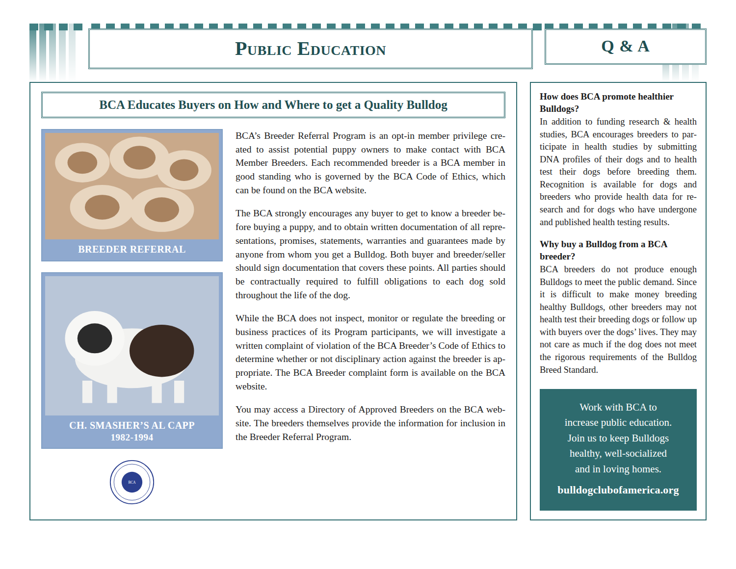Public Education
Q & A
BCA Educates Buyers on How and Where to get a Quality Bulldog
BREEDER REFERRAL
CH. SMASHER’S AL CAPP1982-1994
BCA’s Breeder Referral Program is an opt-in member privilege created to assist potential puppy owners to make contact with BCA Member Breeders. Each recommended breeder is a BCA member in good standing who is governed by the BCA Code of Ethics, which can be found on the BCA website.
The BCA strongly encourages any buyer to get to know a breeder before buying a puppy, and to obtain written documentation of all representations, promises, statements, warranties and guarantees made by anyone from whom you get a Bulldog. Both buyer and breeder/seller should sign documentation that covers these points. All parties should be contractually required to fulfill obligations to each dog sold throughout the life of the dog.
While the BCA does not inspect, monitor or regulate the breeding or business practices of its Program participants, we will investigate a written complaint of violation of the BCA Breeder’s Code of Ethics to determine whether or not disciplinary action against the breeder is appropriate. The BCA Breeder complaint form is available on the BCA website.
You may access a Directory of Approved Breeders on the BCA website. The breeders themselves provide the information for inclusion in the Breeder Referral Program.
How does BCA promote healthier Bulldogs?
In addition to funding research & health studies, BCA encourages breeders to participate in health studies by submitting DNA profiles of their dogs and to health test their dogs before breeding them. Recognition is available for dogs and breeders who provide health data for research and for dogs who have undergone and published health testing results.
Why buy a Bulldog from a BCA breeder?
BCA breeders do not produce enough Bulldogs to meet the public demand. Since it is difficult to make money breeding healthy Bulldogs, other breeders may not health test their breeding dogs or follow up with buyers over the dogs’ lives. They may not care as much if the dog does not meet the rigorous requirements of the Bulldog Breed Standard.
Work with BCA to increase public education. Join us to keep Bulldogs healthy, well-socialized and in loving homes. bulldogclubofamerica.org